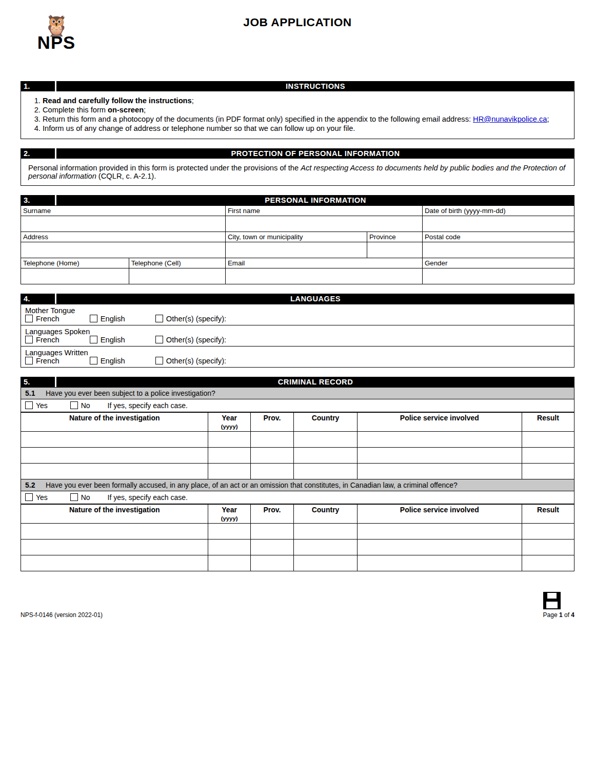🦉
NPS
JOB APPLICATION
1.
INSTRUCTIONS
Read and carefully follow the instructions;
Complete this form on-screen;
Return this form and a photocopy of the documents (in PDF format only) specified in the appendix to the following email address: HR@nunavikpolice.ca;
Inform us of any change of address or telephone number so that we can follow up on your file.
2.
PROTECTION OF PERSONAL INFORMATION
Personal information provided in this form is protected under the provisions of the Act respecting Access to documents held by public bodies and the Protection of personal information (CQLR, c. A-2.1).
3.
PERSONAL INFORMATION
| Surname | First name | Date of birth (yyyy-mm-dd) |
| Address | City, town or municipality | Province | Postal code |
| Telephone (Home) | Telephone (Cell) | Email | Gender |
4.
LANGUAGES
Mother Tongue
French English Other(s) (specify):
Languages Spoken
French English Other(s) (specify):
Languages Written
French English Other(s) (specify):
5.
CRIMINAL RECORD
5.1 Have you ever been subject to a police investigation?
Yes No If yes, specify each case.
| Nature of the investigation | Year (yyyy) | Prov. | Country | Police service involved | Result |
| --- | --- | --- | --- | --- | --- |
5.2 Have you ever been formally accused, in any place, of an act or an omission that constitutes, in Canadian law, a criminal offence?
Yes No If yes, specify each case.
| Nature of the investigation | Year (yyyy) | Prov. | Country | Police service involved | Result |
| --- | --- | --- | --- | --- | --- |
NPS-f-0146 (version 2022-01)
Page 1 of 4